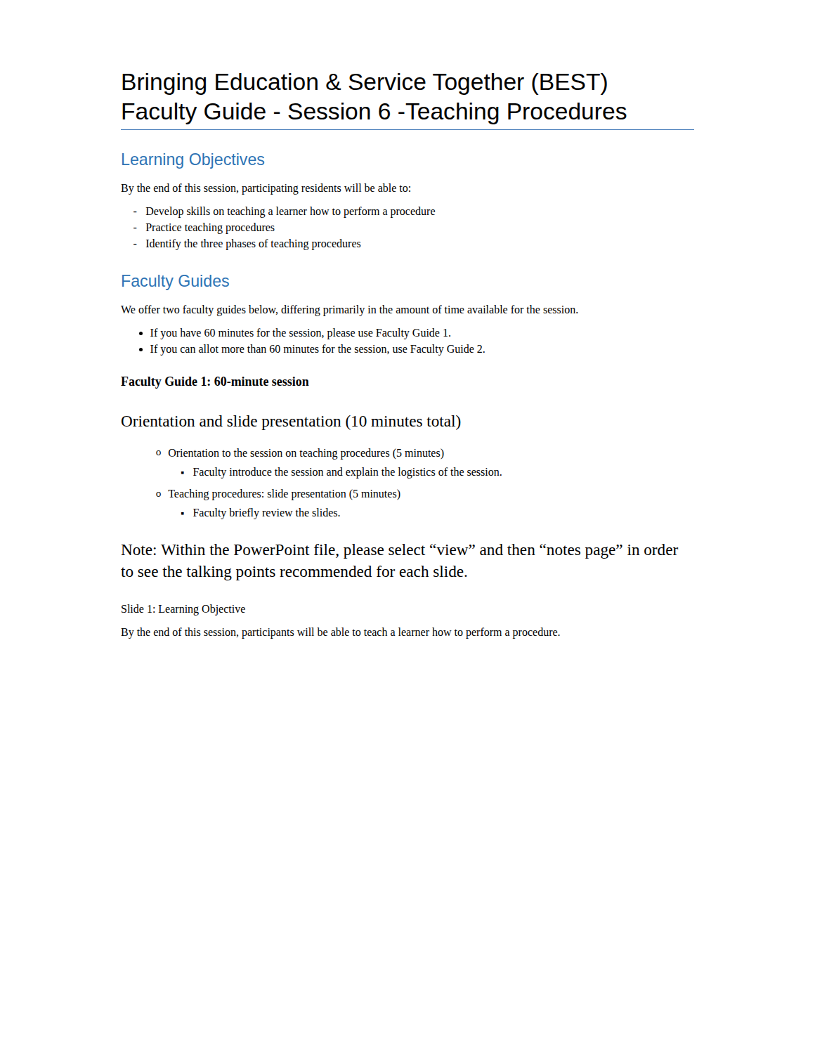Bringing Education & Service Together (BEST)
Faculty Guide - Session 6 -Teaching Procedures
Learning Objectives
By the end of this session, participating residents will be able to:
Develop skills on teaching a learner how to perform a procedure
Practice teaching procedures
Identify the three phases of teaching procedures
Faculty Guides
We offer two faculty guides below, differing primarily in the amount of time available for the session.
If you have 60 minutes for the session, please use Faculty Guide 1.
If you can allot more than 60 minutes for the session, use Faculty Guide 2.
Faculty Guide 1: 60-minute session
Orientation and slide presentation (10 minutes total)
Orientation to the session on teaching procedures (5 minutes)
Faculty introduce the session and explain the logistics of the session.
Teaching procedures: slide presentation (5 minutes)
Faculty briefly review the slides.
Note: Within the PowerPoint file, please select “view” and then “notes page” in order to see the talking points recommended for each slide.
Slide 1: Learning Objective
By the end of this session, participants will be able to teach a learner how to perform a procedure.